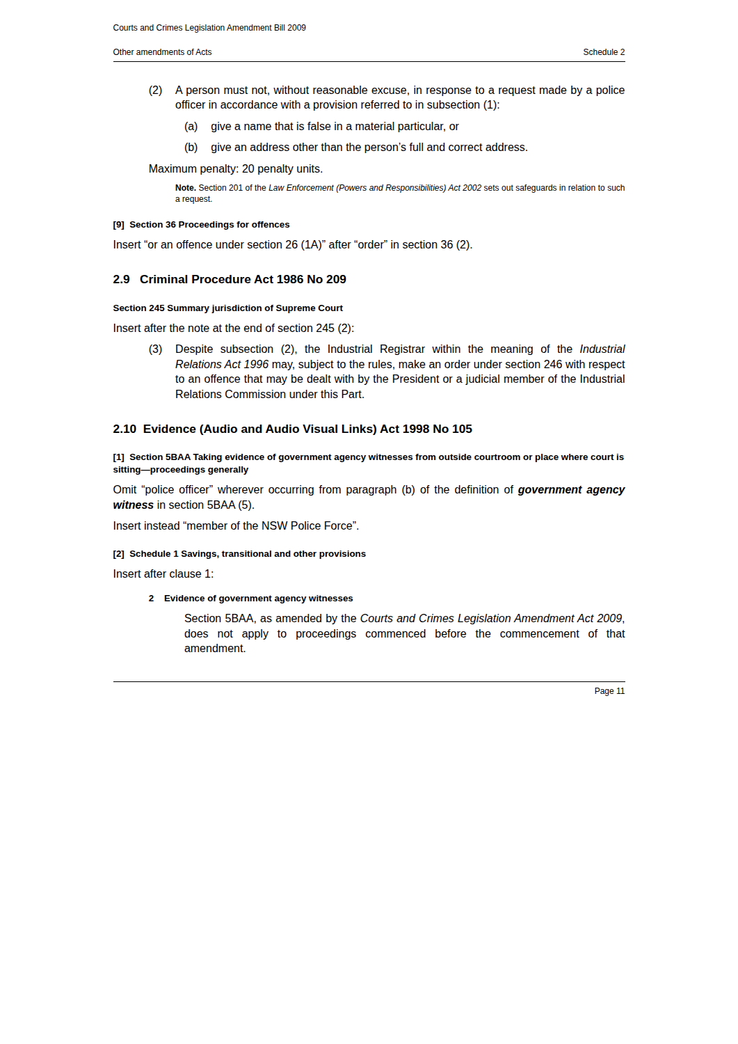Courts and Crimes Legislation Amendment Bill 2009
Other amendments of Acts Schedule 2
(2) A person must not, without reasonable excuse, in response to a request made by a police officer in accordance with a provision referred to in subsection (1):
(a) give a name that is false in a material particular, or
(b) give an address other than the person’s full and correct address.
Maximum penalty: 20 penalty units.
Note. Section 201 of the Law Enforcement (Powers and Responsibilities) Act 2002 sets out safeguards in relation to such a request.
[9] Section 36 Proceedings for offences
Insert “or an offence under section 26 (1A)” after “order” in section 36 (2).
2.9 Criminal Procedure Act 1986 No 209
Section 245 Summary jurisdiction of Supreme Court
Insert after the note at the end of section 245 (2):
(3) Despite subsection (2), the Industrial Registrar within the meaning of the Industrial Relations Act 1996 may, subject to the rules, make an order under section 246 with respect to an offence that may be dealt with by the President or a judicial member of the Industrial Relations Commission under this Part.
2.10 Evidence (Audio and Audio Visual Links) Act 1998 No 105
[1] Section 5BAA Taking evidence of government agency witnesses from outside courtroom or place where court is sitting—proceedings generally
Omit “police officer” wherever occurring from paragraph (b) of the definition of government agency witness in section 5BAA (5).
Insert instead “member of the NSW Police Force”.
[2] Schedule 1 Savings, transitional and other provisions
Insert after clause 1:
2 Evidence of government agency witnesses
Section 5BAA, as amended by the Courts and Crimes Legislation Amendment Act 2009, does not apply to proceedings commenced before the commencement of that amendment.
Page 11